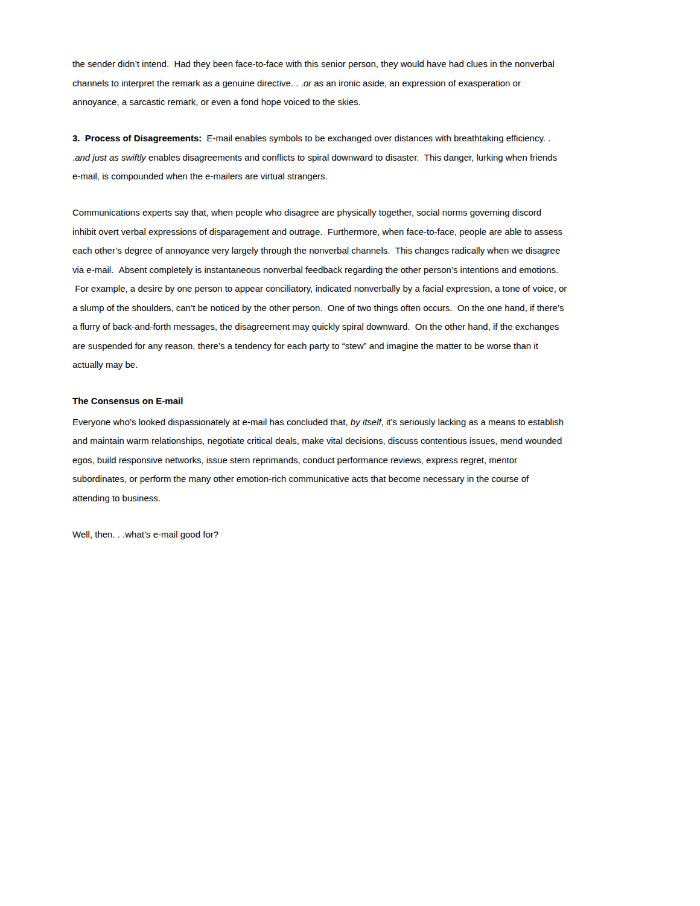the sender didn’t intend. Had they been face-to-face with this senior person, they would have had clues in the nonverbal channels to interpret the remark as a genuine directive. . .or as an ironic aside, an expression of exasperation or annoyance, a sarcastic remark, or even a fond hope voiced to the skies.
3. Process of Disagreements: E-mail enables symbols to be exchanged over distances with breathtaking efficiency. . .and just as swiftly enables disagreements and conflicts to spiral downward to disaster. This danger, lurking when friends e-mail, is compounded when the e-mailers are virtual strangers.
Communications experts say that, when people who disagree are physically together, social norms governing discord inhibit overt verbal expressions of disparagement and outrage. Furthermore, when face-to-face, people are able to assess each other’s degree of annoyance very largely through the nonverbal channels. This changes radically when we disagree via e-mail. Absent completely is instantaneous nonverbal feedback regarding the other person’s intentions and emotions. For example, a desire by one person to appear conciliatory, indicated nonverbally by a facial expression, a tone of voice, or a slump of the shoulders, can’t be noticed by the other person. One of two things often occurs. On the one hand, if there’s a flurry of back-and-forth messages, the disagreement may quickly spiral downward. On the other hand, if the exchanges are suspended for any reason, there’s a tendency for each party to “stew” and imagine the matter to be worse than it actually may be.
The Consensus on E-mail
Everyone who’s looked dispassionately at e-mail has concluded that, by itself, it’s seriously lacking as a means to establish and maintain warm relationships, negotiate critical deals, make vital decisions, discuss contentious issues, mend wounded egos, build responsive networks, issue stern reprimands, conduct performance reviews, express regret, mentor subordinates, or perform the many other emotion-rich communicative acts that become necessary in the course of attending to business.
Well, then. . .what’s e-mail good for?